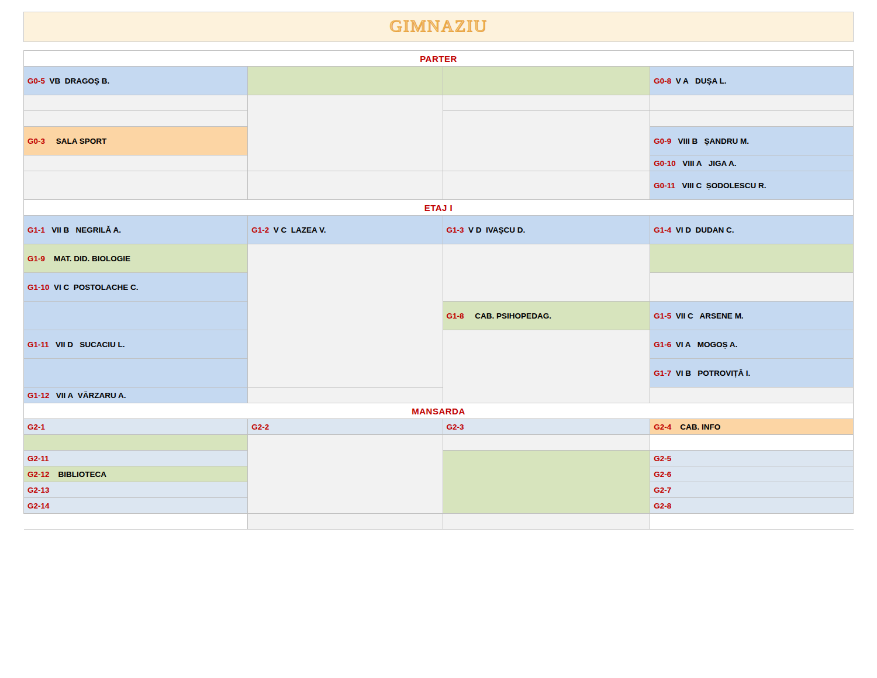GIMNAZIU
| PARTER |
| G0-5 VB DRAGOȘ B. | | | G0-8 V A DUȘA L. |
| G0-3 SALA SPORT | G0-9 VIII B ȘANDRU M. |
| | G0-10 VIII A JIGA A. |
| | | | G0-11 VIII C ȘODOLESCU R. |
| ETAJ I |
| G1-1 VII B NEGRILĂ A. | G1-2 V C LAZEA V. | G1-3 V D IVAȘCU D. | G1-4 VI D DUDAN C. |
| G1-9 MAT. DID. BIOLOGIE | | | |
| G1-10 VI C POSTOLACHE C. | |
| | G1-8 CAB. PSIHOPEDAG. | G1-5 VII C ARSENE M. |
| G1-11 VII D SUCACIU L. | | G1-6 VI A MOGOȘ A. |
| | G1-7 VI B POTROVIȚĂ I. |
| G1-12 VII A VĂRZARU A. | | |
| MANSARDA |
| G2-1 | G2-2 | G2-3 | G2-4 CAB. INFO |
| G2-11 | | G2-5 |
| G2-12 BIBLIOTECA | G2-6 |
| G2-13 | G2-7 |
| G2-14 | G2-8 |